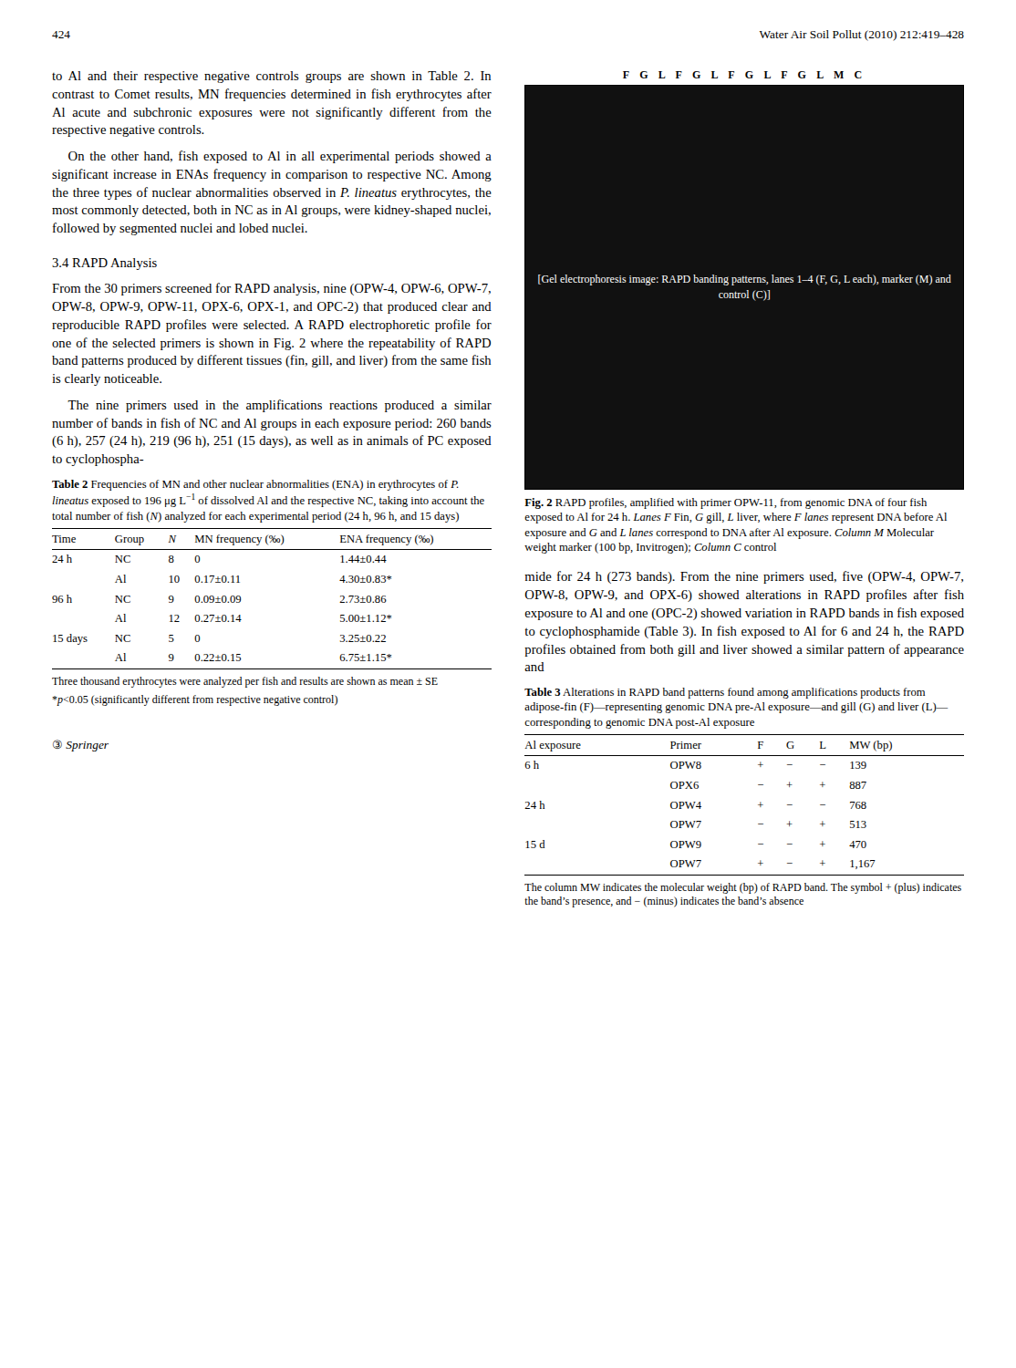424 Water Air Soil Pollut (2010) 212:419–428
to Al and their respective negative controls groups are shown in Table 2. In contrast to Comet results, MN frequencies determined in fish erythrocytes after Al acute and subchronic exposures were not significantly different from the respective negative controls.
On the other hand, fish exposed to Al in all experimental periods showed a significant increase in ENAs frequency in comparison to respective NC. Among the three types of nuclear abnormalities observed in P. lineatus erythrocytes, the most commonly detected, both in NC as in Al groups, were kidney-shaped nuclei, followed by segmented nuclei and lobed nuclei.
3.4 RAPD Analysis
From the 30 primers screened for RAPD analysis, nine (OPW-4, OPW-6, OPW-7, OPW-8, OPW-9, OPW-11, OPX-6, OPX-1, and OPC-2) that produced clear and reproducible RAPD profiles were selected. A RAPD electrophoretic profile for one of the selected primers is shown in Fig. 2 where the repeatability of RAPD band patterns produced by different tissues (fin, gill, and liver) from the same fish is clearly noticeable.
The nine primers used in the amplifications reactions produced a similar number of bands in fish of NC and Al groups in each exposure period: 260 bands (6 h), 257 (24 h), 219 (96 h), 251 (15 days), as well as in animals of PC exposed to cyclophospha-
Table 2 Frequencies of MN and other nuclear abnormalities (ENA) in erythrocytes of P. lineatus exposed to 196 μg L −1 of dissolved Al and the respective NC, taking into account the total number of fish ( N ) analyzed for each experimental period (24 h, 96 h, and 15 days)
| Time | Group | N | MN frequency (‰) | ENA frequency (‰) |
| --- | --- | --- | --- | --- |
| 24 h | NC | 8 | 0 | 1.44±0.44 |
| | Al | 10 | 0.17±0.11 | 4.30±0.83* |
| 96 h | NC | 9 | 0.09±0.09 | 2.73±0.86 |
| | Al | 12 | 0.27±0.14 | 5.00±1.12* |
| 15 days | NC | 5 | 0 | 3.25±0.22 |
| | Al | 9 | 0.22±0.15 | 6.75±1.15* |
Three thousand erythrocytes were analyzed per fish and results are shown as mean ± SE
*p<0.05 (significantly different from respective negative control)
③ Springer
F G L F G L F G L F G L M C
[Gel electrophoresis image: RAPD banding patterns, lanes 1–4 (F, G, L each), marker (M) and control (C)]
Fig. 2 RAPD profiles, amplified with primer OPW-11, from genomic DNA of four fish exposed to Al for 24 h. Lanes F Fin, G gill, L liver, where F lanes represent DNA before Al exposure and G and L lanes correspond to DNA after Al exposure. Column M Molecular weight marker (100 bp, Invitrogen); Column C control
mide for 24 h (273 bands). From the nine primers used, five (OPW-4, OPW-7, OPW-8, OPW-9, and OPX-6) showed alterations in RAPD profiles after fish exposure to Al and one (OPC-2) showed variation in RAPD bands in fish exposed to cyclophosphamide (Table 3). In fish exposed to Al for 6 and 24 h, the RAPD profiles obtained from both gill and liver showed a similar pattern of appearance and
Table 3 Alterations in RAPD band patterns found among amplifications products from adipose-fin (F)—representing genomic DNA pre-Al exposure—and gill (G) and liver (L)—corresponding to genomic DNA post-Al exposure
| Al exposure | Primer | F | G | L | MW (bp) |
| --- | --- | --- | --- | --- | --- |
| 6 h | OPW8 | + | − | − | 139 |
| | OPX6 | − | + | + | 887 |
| 24 h | OPW4 | + | − | − | 768 |
| | OPW7 | − | + | + | 513 |
| 15 d | OPW9 | − | − | + | 470 |
| | OPW7 | + | − | + | 1,167 |
The column MW indicates the molecular weight (bp) of RAPD band. The symbol + (plus) indicates the band’s presence, and − (minus) indicates the band’s absence